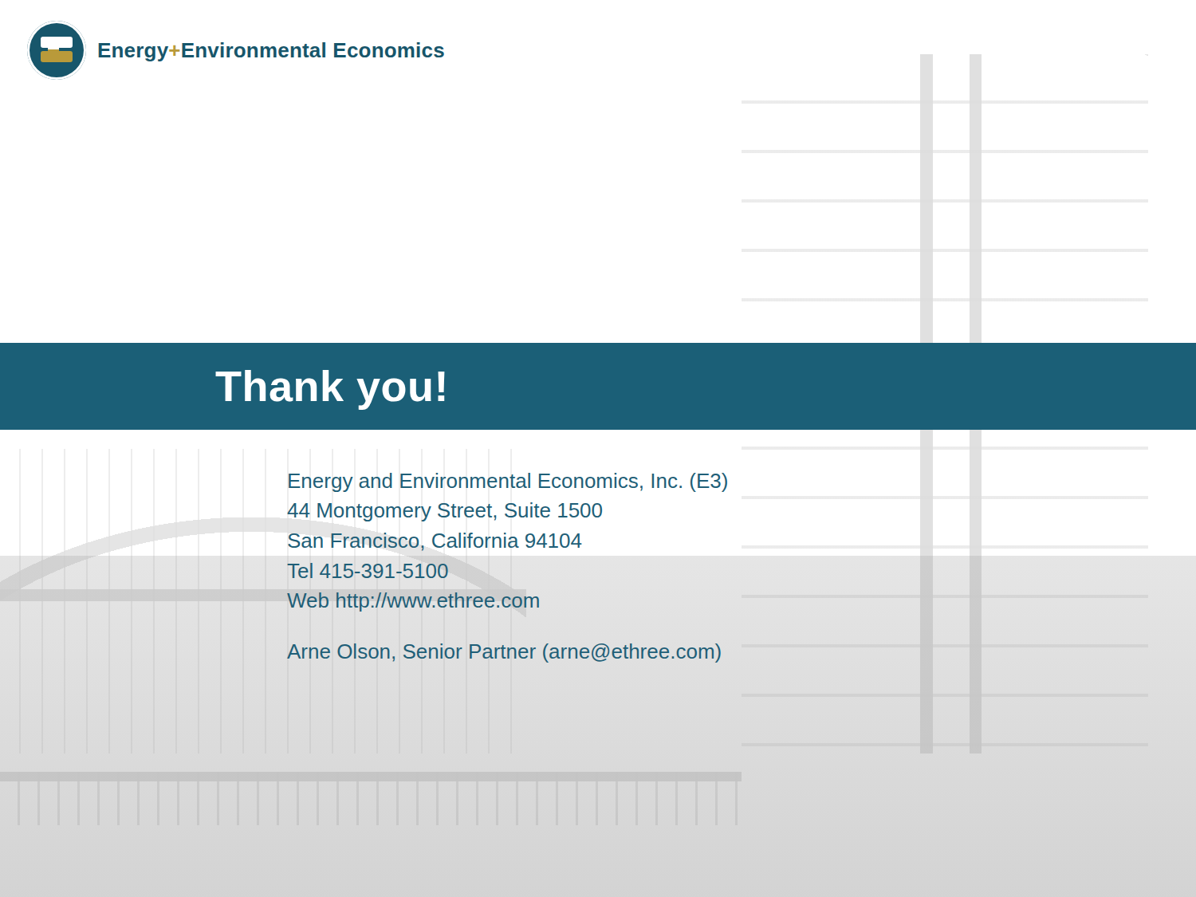Energy+Environmental Economics
Thank you!
Energy and Environmental Economics, Inc. (E3)
44 Montgomery Street, Suite 1500
San Francisco, California 94104
Tel 415-391-5100
Web http://www.ethree.com
Arne Olson, Senior Partner (arne@ethree.com)